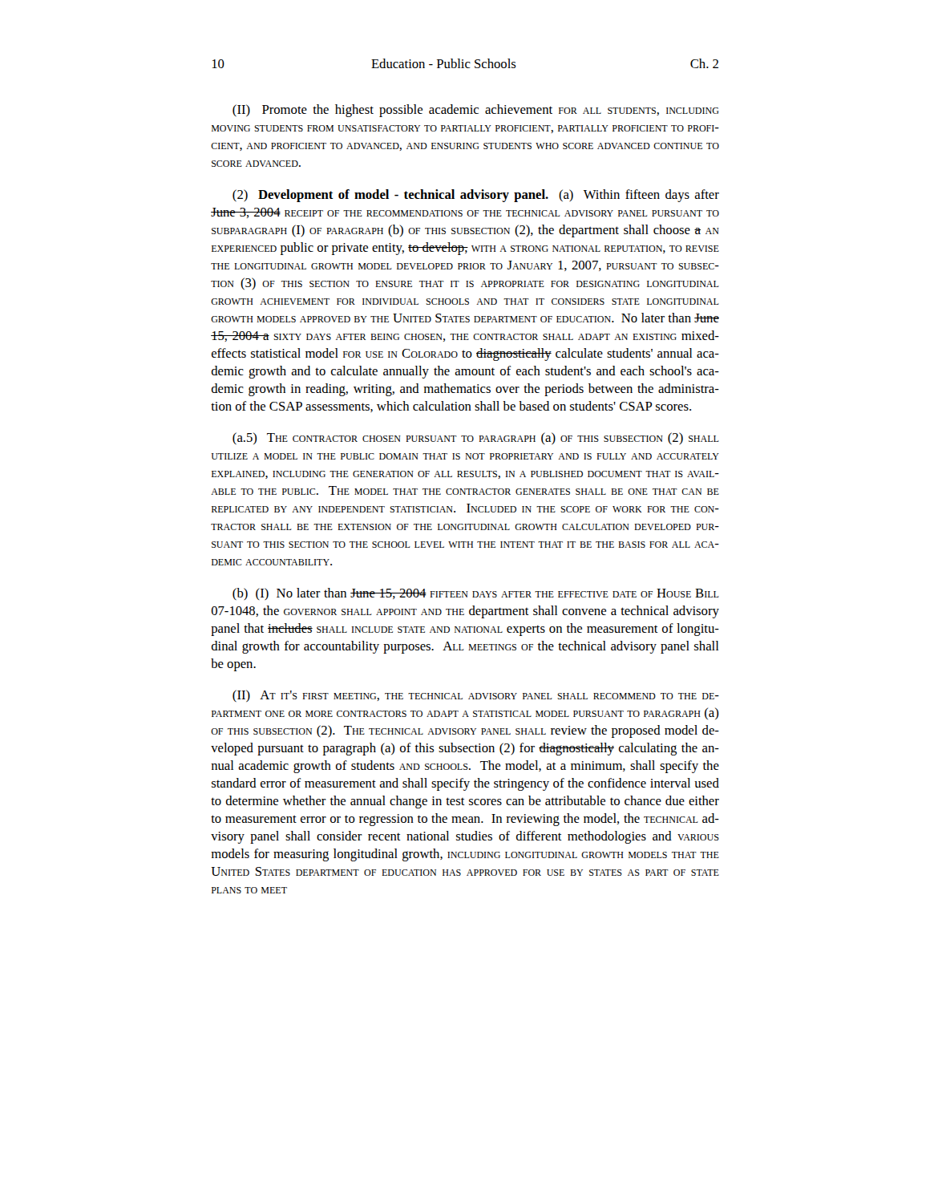10 Education - Public Schools Ch. 2
(II) Promote the highest possible academic achievement for all students, including moving students from unsatisfactory to partially proficient, partially proficient to proficient, and proficient to advanced, and ensuring students who score advanced continue to score advanced.
(2) Development of model - technical advisory panel. (a) Within fifteen days after June 3, 2004 receipt of the recommendations of the technical advisory panel pursuant to subparagraph (I) of paragraph (b) of this subsection (2), the department shall choose a an experienced public or private entity, to develop, with a strong national reputation, to revise the longitudinal growth model developed prior to January 1, 2007, pursuant to subsection (3) of this section to ensure that it is appropriate for designating longitudinal growth achievement for individual schools and that it considers state longitudinal growth models approved by the United States department of education. No later than June 15, 2004 a sixty days after being chosen, the contractor shall adapt an existing mixed-effects statistical model for use in Colorado to diagnostically calculate students' annual academic growth and to calculate annually the amount of each student's and each school's academic growth in reading, writing, and mathematics over the periods between the administration of the CSAP assessments, which calculation shall be based on students' CSAP scores.
(a.5) The contractor chosen pursuant to paragraph (a) of this subsection (2) shall utilize a model in the public domain that is not proprietary and is fully and accurately explained, including the generation of all results, in a published document that is available to the public. The model that the contractor generates shall be one that can be replicated by any independent statistician. Included in the scope of work for the contractor shall be the extension of the longitudinal growth calculation developed pursuant to this section to the school level with the intent that it be the basis for all academic accountability.
(b) (I) No later than June 15, 2004 fifteen days after the effective date of House Bill 07-1048, the governor shall appoint and the department shall convene a technical advisory panel that includes shall include state and national experts on the measurement of longitudinal growth for accountability purposes. All meetings of the technical advisory panel shall be open.
(II) At it's first meeting, the technical advisory panel shall recommend to the department one or more contractors to adapt a statistical model pursuant to paragraph (a) of this subsection (2). The technical advisory panel shall review the proposed model developed pursuant to paragraph (a) of this subsection (2) for diagnostically calculating the annual academic growth of students and schools. The model, at a minimum, shall specify the standard error of measurement and shall specify the stringency of the confidence interval used to determine whether the annual change in test scores can be attributable to chance due either to measurement error or to regression to the mean. In reviewing the model, the technical advisory panel shall consider recent national studies of different methodologies and various models for measuring longitudinal growth, including longitudinal growth models that the United States department of education has approved for use by states as part of state plans to meet